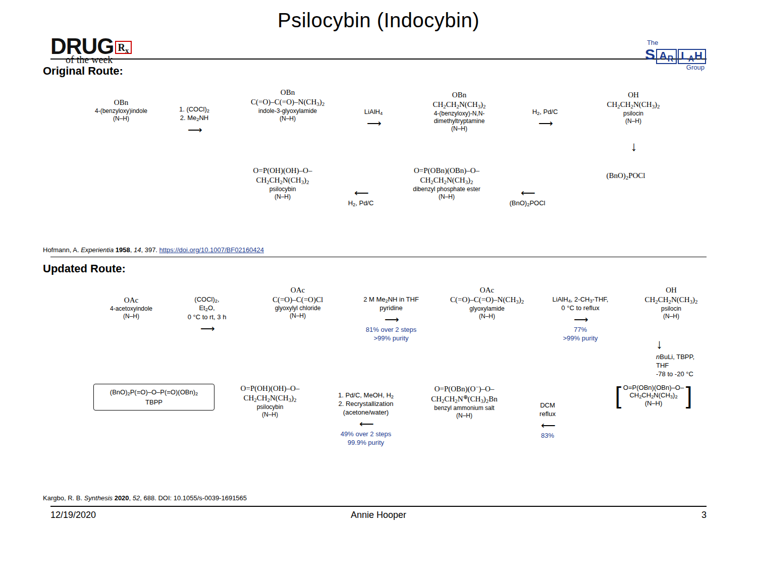DRUG Rx of the week
Psilocybin (Indocybin)
The SAR LAH Group
Original Route:
OBn
4-(benzyloxy)indole
(N–H)
1. (COCl)2 2. Me2NH ⟶
OBn
C(=O)–C(=O)–N(CH3)2
indole-3-glyoxylamide
(N–H)
LiAlH4 ⟶
OBn
CH2CH2N(CH3)2
4-(benzyloxy)-N,N-dimethyltryptamine
(N–H)
H2, Pd/C ⟶
OH
CH2CH2N(CH3)2
psilocin
(N–H)
↓
(BnO)2POCl
⟵ (BnO)2POCl
O=P(OBn)(OBn)–O–
CH2CH2N(CH3)2
dibenzyl phosphate ester
(N–H)
⟵ H2, Pd/C
O=P(OH)(OH)–O–
CH2CH2N(CH3)2
psilocybin
(N–H)
Hofmann, A. Experientia 1958, 14, 397. https://doi.org/10.1007/BF02160424
Updated Route:
OAc
4-acetoxyindole
(N–H)
(COCl)2, Et2O, 0 °C to rt, 3 h ⟶
OAc
C(=O)–C(=O)Cl
glyoxylyl chloride
(N–H)
2 M Me2NH in THF pyridine ⟶ 81% over 2 steps >99% purity
OAc
C(=O)–C(=O)–N(CH3)2
glyoxylamide
(N–H)
LiAlH4, 2-CH3-THF, 0 °C to reflux ⟶ 77% >99% purity
OH
CH2CH2N(CH3)2
psilocin
(N–H)
↓ n BuLi, TBPP, THF -78 to -20 °C
[ O=P(OBn)(OBn)–O–
CH2CH2N(CH3)2
(N–H) ]
DCM reflux ⟵ 83%
O=P(OBn)(O−)–O–
CH2CH2N⊕(CH3)2Bn
benzyl ammonium salt
(N–H)
1. Pd/C, MeOH, H2 2. Recrystallization (acetone/water) ⟵ 49% over 2 steps 99.9% purity
O=P(OH)(OH)–O–
CH2CH2N(CH3)2
psilocybin
(N–H)
(BnO)2P(=O)–O–P(=O)(OBn)2
TBPP
Kargbo, R. B. Synthesis 2020, 52, 688. DOI: 10.1055/s-0039-1691565
12/19/2020 Annie Hooper 3